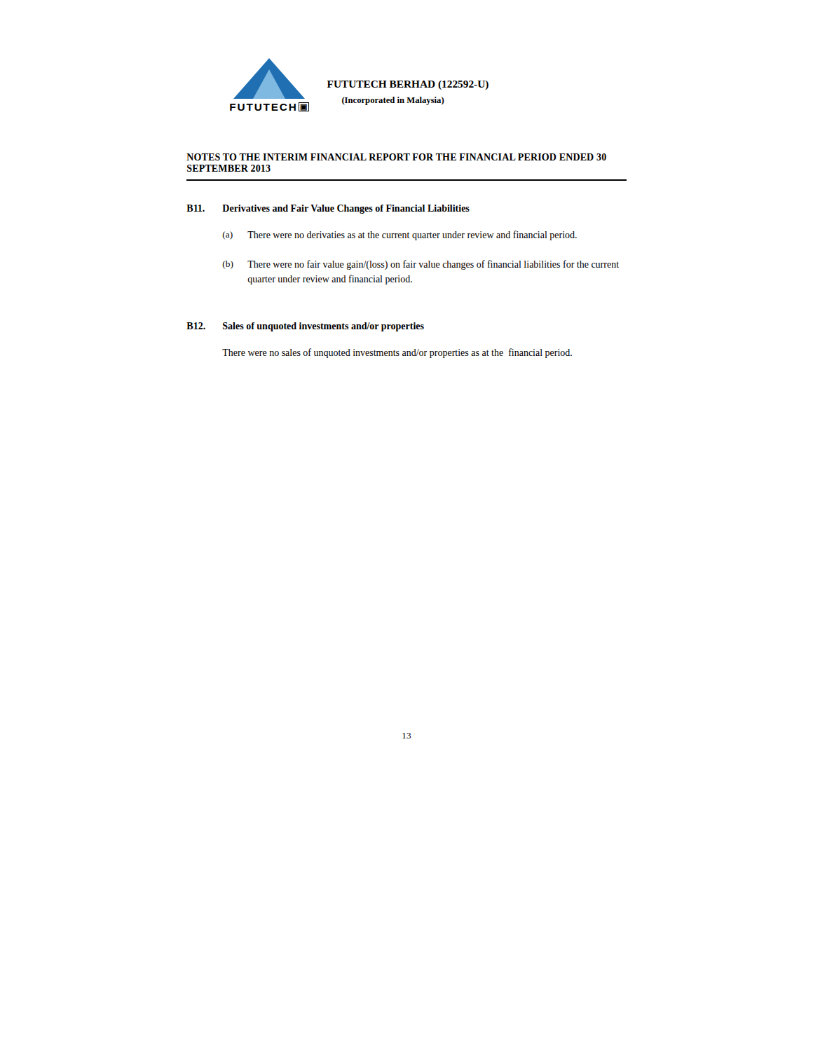FUTUTECH▣
FUTUTECH BERHAD (122592-U)
(Incorporated in Malaysia)
NOTES TO THE INTERIM FINANCIAL REPORT FOR THE FINANCIAL PERIOD ENDED 30 SEPTEMBER 2013
B11. Derivatives and Fair Value Changes of Financial Liabilities
(a) There were no derivaties as at the current quarter under review and financial period.
(b) There were no fair value gain/(loss) on fair value changes of financial liabilities for the current quarter under review and financial period.
B12. Sales of unquoted investments and/or properties
There were no sales of unquoted investments and/or properties as at the financial period.
13